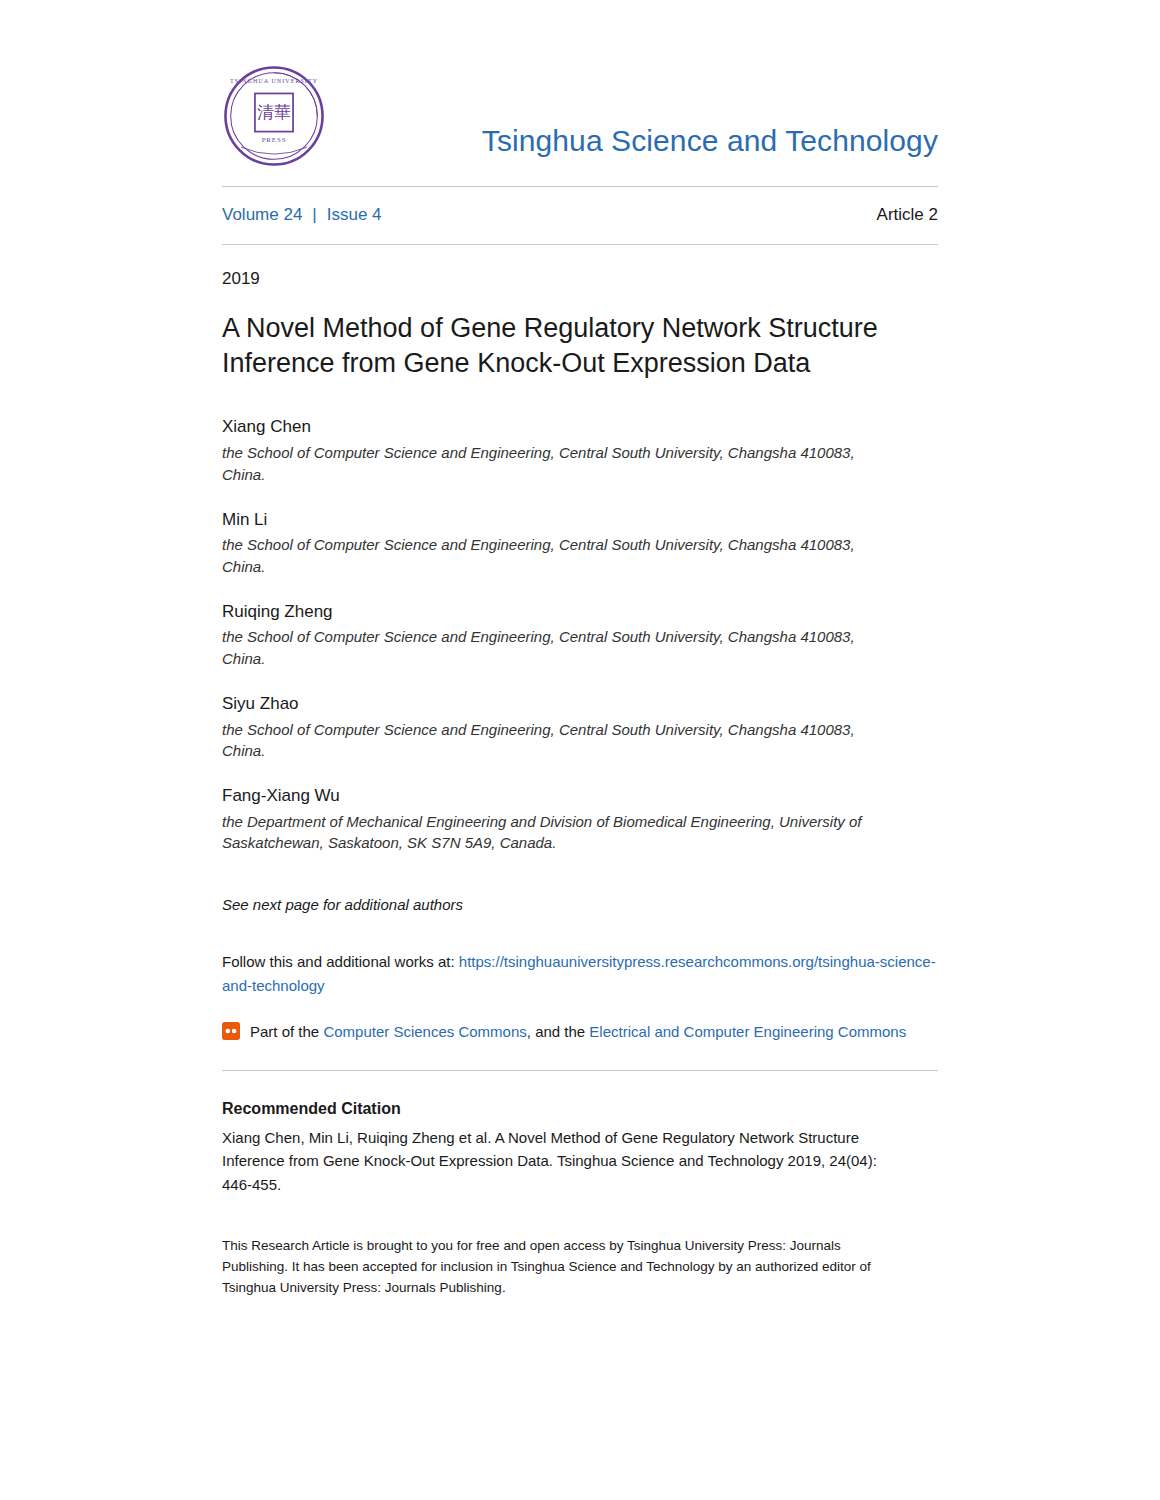TSINGHUA UNIVERSITY 清華 PRESS
Tsinghua Science and Technology
Volume 24|Issue 4
Article 2
2019
A Novel Method of Gene Regulatory Network Structure Inference from Gene Knock-Out Expression Data
Xiang Chen
the School of Computer Science and Engineering, Central South University, Changsha 410083, China.
Min Li
the School of Computer Science and Engineering, Central South University, Changsha 410083, China.
Ruiqing Zheng
the School of Computer Science and Engineering, Central South University, Changsha 410083, China.
Siyu Zhao
the School of Computer Science and Engineering, Central South University, Changsha 410083, China.
Fang-Xiang Wu
the Department of Mechanical Engineering and Division of Biomedical Engineering, University of Saskatchewan, Saskatoon, SK S7N 5A9, Canada.
See next page for additional authors
Follow this and additional works at: https://tsinghuauniversitypress.researchcommons.org/tsinghua-science-and-technology
Part of the Computer Sciences Commons, and the Electrical and Computer Engineering Commons
Recommended Citation
Xiang Chen, Min Li, Ruiqing Zheng et al. A Novel Method of Gene Regulatory Network Structure Inference from Gene Knock-Out Expression Data. Tsinghua Science and Technology 2019, 24(04): 446-455.
This Research Article is brought to you for free and open access by Tsinghua University Press: Journals Publishing. It has been accepted for inclusion in Tsinghua Science and Technology by an authorized editor of Tsinghua University Press: Journals Publishing.